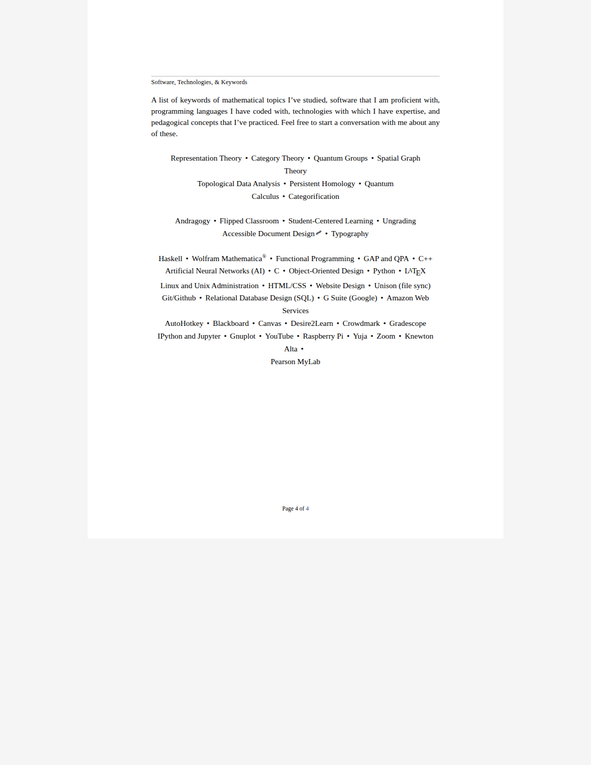Software, Technologies, & Keywords
A list of keywords of mathematical topics I’ve studied, software that I am proficient with, programming languages I have coded with, technologies with which I have expertise, and pedagogical concepts that I’ve practiced. Feel free to start a conversation with me about any of these.
Representation Theory • Category Theory • Quantum Groups • Spatial Graph Theory
Topological Data Analysis • Persistent Homology • Quantum Calculus • Categorification
Andragogy • Flipped Classroom • Student-Centered Learning • Ungrading
Accessible Document Design • Typography
Haskell • Wolfram Mathematica® • Functional Programming • GAP and QPA • C++
Artificial Neural Networks (AI) • C • Object-Oriented Design • Python • La Te X
Linux and Unix Administration • HTML/CSS • Website Design • Unison (file sync)
Git/Github • Relational Database Design (SQL) • G Suite (Google) • Amazon Web Services
AutoHotkey • Blackboard • Canvas • Desire2Learn • Crowdmark • Gradescope
IPython and Jupyter • Gnuplot • YouTube • Raspberry Pi • Yuja • Zoom • Knewton Alta •
Pearson MyLab
Page 4 of 4